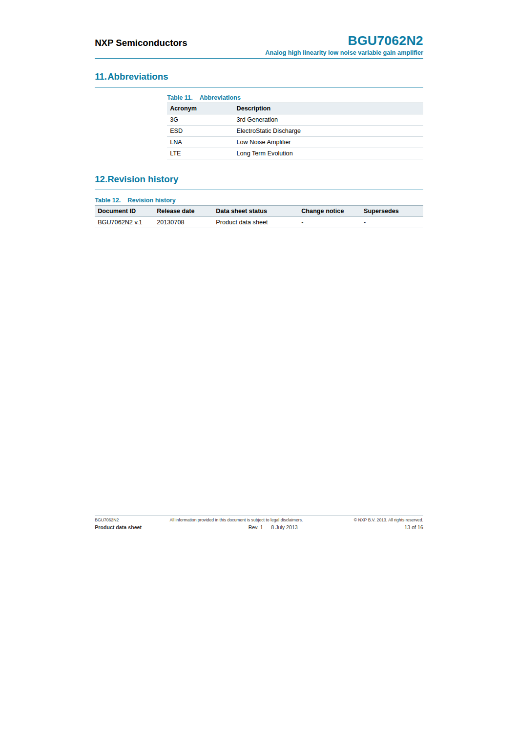NXP Semiconductors
BGU7062N2
Analog high linearity low noise variable gain amplifier
11. Abbreviations
Table 11. Abbreviations
| Acronym | Description |
| --- | --- |
| 3G | 3rd Generation |
| ESD | ElectroStatic Discharge |
| LNA | Low Noise Amplifier |
| LTE | Long Term Evolution |
12. Revision history
Table 12. Revision history
| Document ID | Release date | Data sheet status | Change notice | Supersedes |
| --- | --- | --- | --- | --- |
| BGU7062N2 v.1 | 20130708 | Product data sheet | - | - |
BGU7062N2
All information provided in this document is subject to legal disclaimers.
© NXP B.V. 2013. All rights reserved.
Product data sheet
Rev. 1 — 8 July 2013
13 of 16